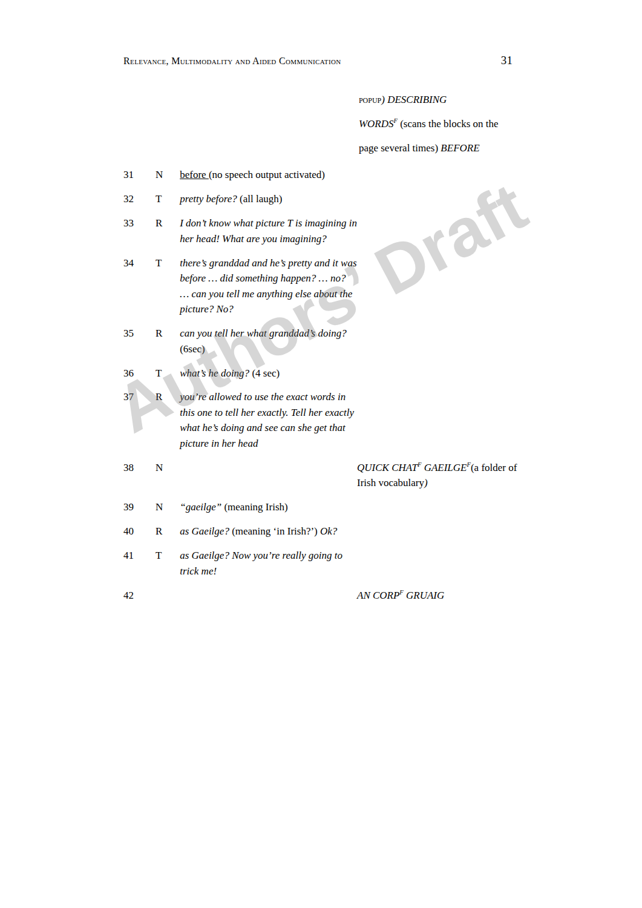Authors’ Draft
Relevance, Multimodality and Aided Communication 31
popup) DESCRIBING
WORDSF (scans the blocks on the
page several times) BEFORE
| 31 | N | before (no speech output activated) | |
| 32 | T | pretty before? (all laugh) | |
| 33 | R | I don’t know what picture T is imagining in her head! What are you imagining? | |
| 34 | T | there’s granddad and he’s pretty and it was before … did something happen? … no? … can you tell me anything else about the picture? No? | |
| 35 | R | can you tell her what granddad’s doing? (6sec) | |
| 36 | T | what’s he doing? (4 sec) | |
| 37 | R | you’re allowed to use the exact words in this one to tell her exactly. Tell her exactly what he’s doing and see can she get that picture in her head | |
| 38 | N | | QUICK CHAT F GAEILGE F (a folder of Irish vocabulary ) |
| 39 | N | “gaeilge” (meaning Irish) | |
| 40 | R | as Gaeilge? (meaning ‘in Irish?’) Ok? | |
| 41 | T | as Gaeilge? Now you’re really going to trick me! | |
| 42 | | | AN CORP F GRUAIG |